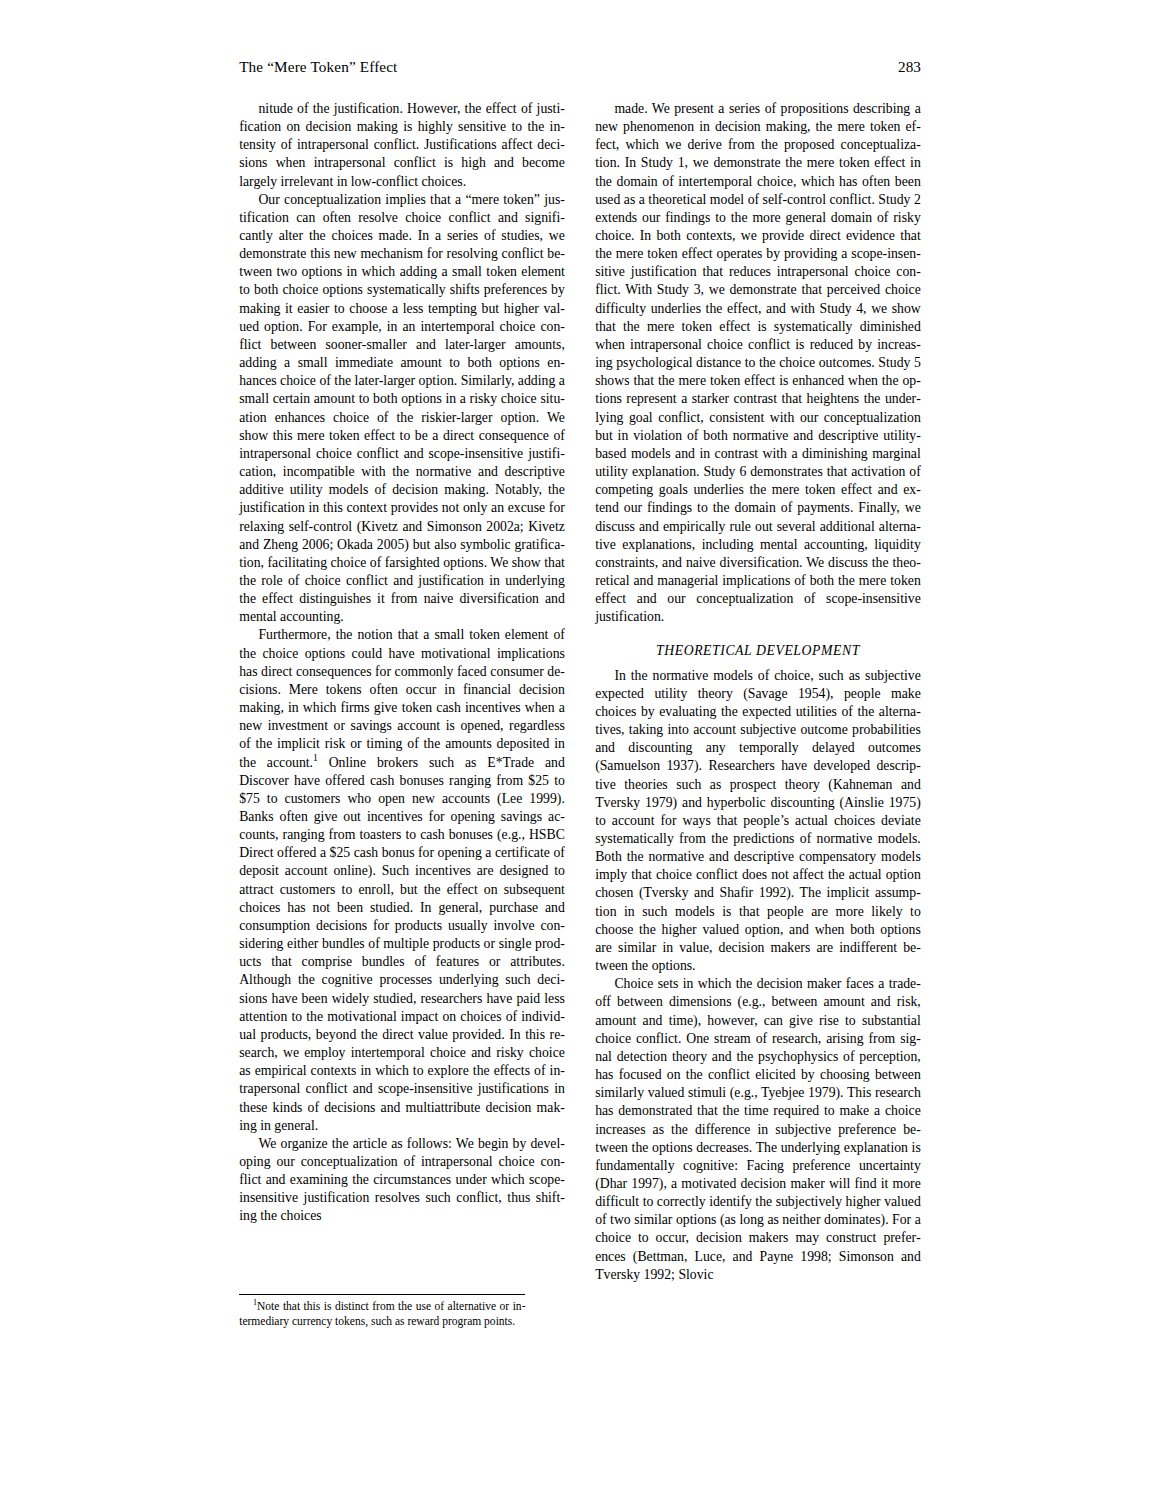The “Mere Token” Effect 283
nitude of the justification. However, the effect of justification on decision making is highly sensitive to the intensity of intrapersonal conflict. Justifications affect decisions when intrapersonal conflict is high and become largely irrelevant in low-conflict choices.
Our conceptualization implies that a “mere token” justification can often resolve choice conflict and significantly alter the choices made. In a series of studies, we demonstrate this new mechanism for resolving conflict between two options in which adding a small token element to both choice options systematically shifts preferences by making it easier to choose a less tempting but higher valued option. For example, in an intertemporal choice conflict between sooner-smaller and later-larger amounts, adding a small immediate amount to both options enhances choice of the later-larger option. Similarly, adding a small certain amount to both options in a risky choice situation enhances choice of the riskier-larger option. We show this mere token effect to be a direct consequence of intrapersonal choice conflict and scope-insensitive justification, incompatible with the normative and descriptive additive utility models of decision making. Notably, the justification in this context provides not only an excuse for relaxing self-control (Kivetz and Simonson 2002a; Kivetz and Zheng 2006; Okada 2005) but also symbolic gratification, facilitating choice of farsighted options. We show that the role of choice conflict and justification in underlying the effect distinguishes it from naive diversification and mental accounting.
Furthermore, the notion that a small token element of the choice options could have motivational implications has direct consequences for commonly faced consumer decisions. Mere tokens often occur in financial decision making, in which firms give token cash incentives when a new investment or savings account is opened, regardless of the implicit risk or timing of the amounts deposited in the account.1 Online brokers such as E*Trade and Discover have offered cash bonuses ranging from $25 to $75 to customers who open new accounts (Lee 1999). Banks often give out incentives for opening savings accounts, ranging from toasters to cash bonuses (e.g., HSBC Direct offered a $25 cash bonus for opening a certificate of deposit account online). Such incentives are designed to attract customers to enroll, but the effect on subsequent choices has not been studied. In general, purchase and consumption decisions for products usually involve considering either bundles of multiple products or single products that comprise bundles of features or attributes. Although the cognitive processes underlying such decisions have been widely studied, researchers have paid less attention to the motivational impact on choices of individual products, beyond the direct value provided. In this research, we employ intertemporal choice and risky choice as empirical contexts in which to explore the effects of intrapersonal conflict and scope-insensitive justifications in these kinds of decisions and multiattribute decision making in general.
We organize the article as follows: We begin by developing our conceptualization of intrapersonal choice conflict and examining the circumstances under which scope-insensitive justification resolves such conflict, thus shifting the choices
made. We present a series of propositions describing a new phenomenon in decision making, the mere token effect, which we derive from the proposed conceptualization. In Study 1, we demonstrate the mere token effect in the domain of intertemporal choice, which has often been used as a theoretical model of self-control conflict. Study 2 extends our findings to the more general domain of risky choice. In both contexts, we provide direct evidence that the mere token effect operates by providing a scope-insensitive justification that reduces intrapersonal choice conflict. With Study 3, we demonstrate that perceived choice difficulty underlies the effect, and with Study 4, we show that the mere token effect is systematically diminished when intrapersonal choice conflict is reduced by increasing psychological distance to the choice outcomes. Study 5 shows that the mere token effect is enhanced when the options represent a starker contrast that heightens the underlying goal conflict, consistent with our conceptualization but in violation of both normative and descriptive utility-based models and in contrast with a diminishing marginal utility explanation. Study 6 demonstrates that activation of competing goals underlies the mere token effect and extend our findings to the domain of payments. Finally, we discuss and empirically rule out several additional alternative explanations, including mental accounting, liquidity constraints, and naive diversification. We discuss the theoretical and managerial implications of both the mere token effect and our conceptualization of scope-insensitive justification.
Theoretical Development
In the normative models of choice, such as subjective expected utility theory (Savage 1954), people make choices by evaluating the expected utilities of the alternatives, taking into account subjective outcome probabilities and discounting any temporally delayed outcomes (Samuelson 1937). Researchers have developed descriptive theories such as prospect theory (Kahneman and Tversky 1979) and hyperbolic discounting (Ainslie 1975) to account for ways that people’s actual choices deviate systematically from the predictions of normative models. Both the normative and descriptive compensatory models imply that choice conflict does not affect the actual option chosen (Tversky and Shafir 1992). The implicit assumption in such models is that people are more likely to choose the higher valued option, and when both options are similar in value, decision makers are indifferent between the options.
Choice sets in which the decision maker faces a trade-off between dimensions (e.g., between amount and risk, amount and time), however, can give rise to substantial choice conflict. One stream of research, arising from signal detection theory and the psychophysics of perception, has focused on the conflict elicited by choosing between similarly valued stimuli (e.g., Tyebjee 1979). This research has demonstrated that the time required to make a choice increases as the difference in subjective preference between the options decreases. The underlying explanation is fundamentally cognitive: Facing preference uncertainty (Dhar 1997), a motivated decision maker will find it more difficult to correctly identify the subjectively higher valued of two similar options (as long as neither dominates). For a choice to occur, decision makers may construct preferences (Bettman, Luce, and Payne 1998; Simonson and Tversky 1992; Slovic
1Note that this is distinct from the use of alternative or intermediary currency tokens, such as reward program points.